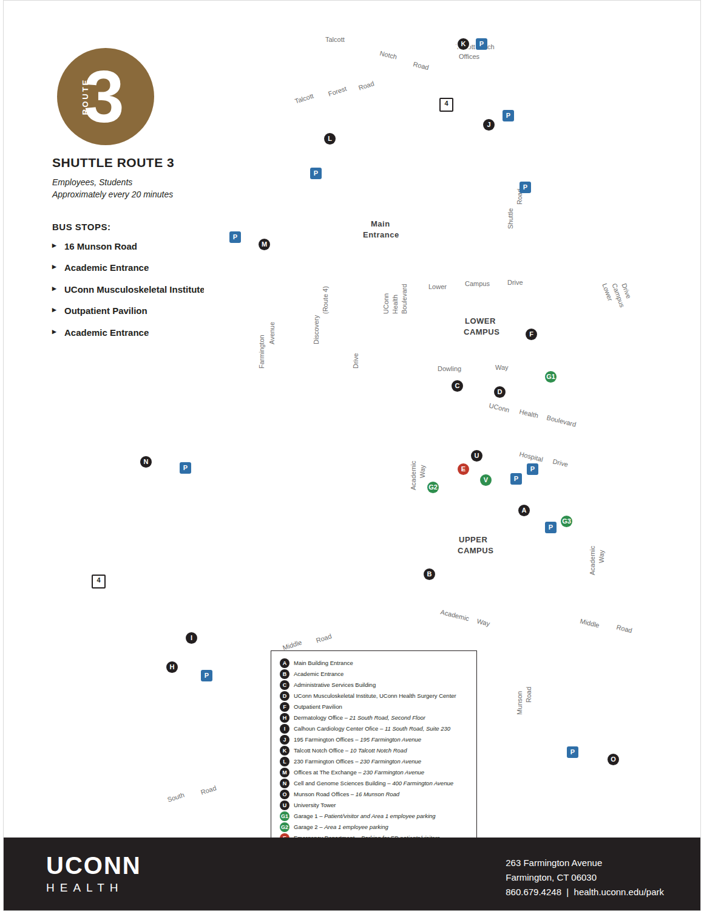Route 3
Shuttle Route 3
Employees, Students
Approximately every 20 minutes
Bus Stops:
16 Munson Road
Academic Entrance
UConn Musculoskeletal Institute
Outpatient Pavilion
Academic Entrance
▲
N
250 FT 500 FT
Talcott Notch Road Talcott Forest Road Shuttle Road Main Entrance UConn Health Boulevard Lower Campus Drive Lower Campus Drive LOWER CAMPUS Dowling Way UConn Health Boulevard (Route 4) Discovery Drive Farmington Avenue Hospital Drive Academic Way Academic Way UPPER CAMPUS Academic Way Middle Road Middle Road Munson Road South Road Talcott Notch Offices K P J P P L P M P F G1 C D N P U E V G2 P P A G3 P B I H P O P 4 4
AMain Building Entrance
BAcademic Entrance
CAdministrative Services Building
DUConn Musculoskeletal Institute, UConn Health Surgery Center
FOutpatient Pavilion
HDermatology Office – 21 South Road, Second Floor
ICalhoun Cardiology Center Ofice – 11 South Road, Suite 230
J 195 Farmington Offices – 195 Farmington Avenue
KTalcott Notch Office – 10 Talcott Notch Road
L 230 Farmington Offices – 230 Farmington Avenue
MOffices at The Exchange – 230 Farmington Avenue
NCell and Genome Sciences Building – 400 Farmington Avenue
OMunson Road Offices – 16 Munson Road
UUniversity Tower
G1 Garage 1 – Patient/visitor and Area 1 employee parking
G2 Garage 2 – Area 1 employee parking
EEmergency Department – Parking for ED patients/visitors
G3 Garage 3 – Patient/visitor and Area 1 employee parking
VValet Parking
PPatient & Visitor Parking
UCONN
HEALTH
263 Farmington Avenue
Farmington, CT 06030
860.679.4248 | health.uconn.edu/park